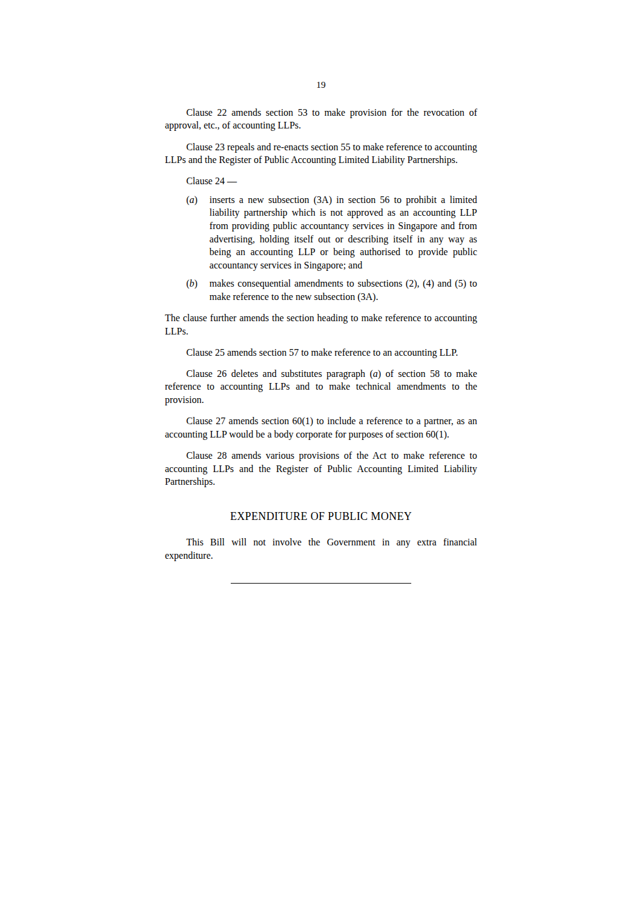19
Clause 22 amends section 53 to make provision for the revocation of approval, etc., of accounting LLPs.
Clause 23 repeals and re-enacts section 55 to make reference to accounting LLPs and the Register of Public Accounting Limited Liability Partnerships.
Clause 24 —
(a) inserts a new subsection (3A) in section 56 to prohibit a limited liability partnership which is not approved as an accounting LLP from providing public accountancy services in Singapore and from advertising, holding itself out or describing itself in any way as being an accounting LLP or being authorised to provide public accountancy services in Singapore; and
(b) makes consequential amendments to subsections (2), (4) and (5) to make reference to the new subsection (3A).
The clause further amends the section heading to make reference to accounting LLPs.
Clause 25 amends section 57 to make reference to an accounting LLP.
Clause 26 deletes and substitutes paragraph (a) of section 58 to make reference to accounting LLPs and to make technical amendments to the provision.
Clause 27 amends section 60(1) to include a reference to a partner, as an accounting LLP would be a body corporate for purposes of section 60(1).
Clause 28 amends various provisions of the Act to make reference to accounting LLPs and the Register of Public Accounting Limited Liability Partnerships.
EXPENDITURE OF PUBLIC MONEY
This Bill will not involve the Government in any extra financial expenditure.